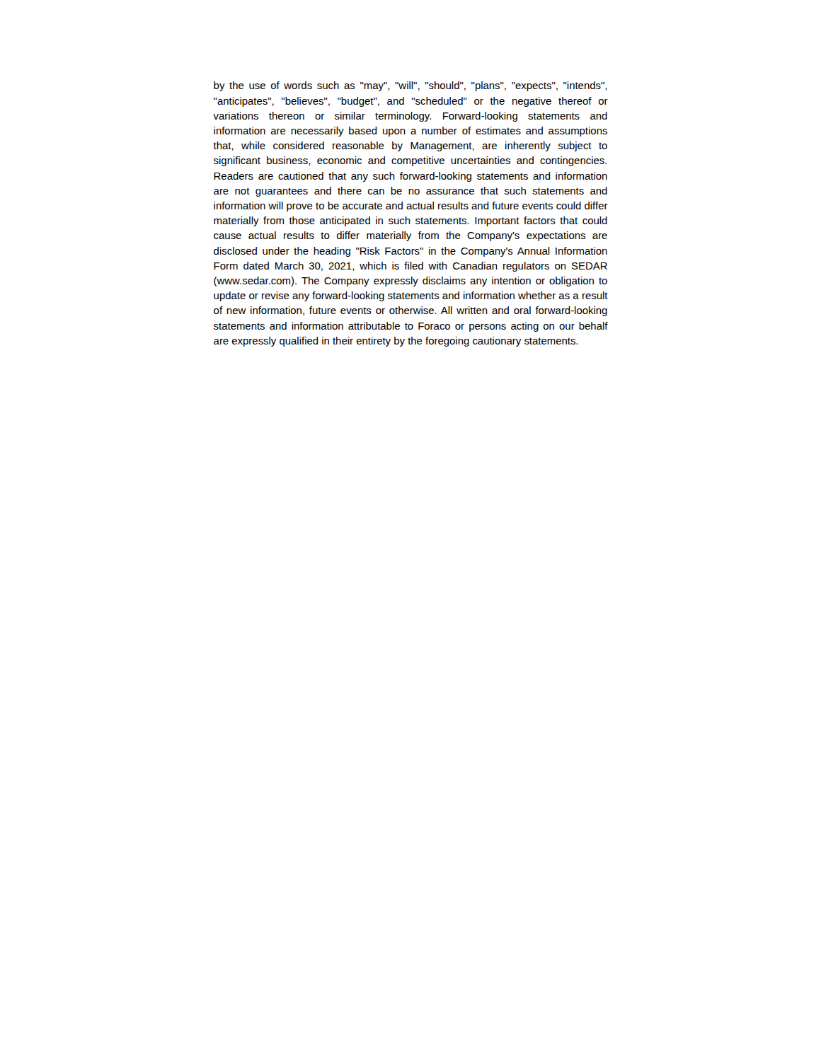by the use of words such as "may", "will", "should", "plans", "expects", "intends", "anticipates", "believes", "budget", and "scheduled" or the negative thereof or variations thereon or similar terminology. Forward-looking statements and information are necessarily based upon a number of estimates and assumptions that, while considered reasonable by Management, are inherently subject to significant business, economic and competitive uncertainties and contingencies. Readers are cautioned that any such forward-looking statements and information are not guarantees and there can be no assurance that such statements and information will prove to be accurate and actual results and future events could differ materially from those anticipated in such statements. Important factors that could cause actual results to differ materially from the Company's expectations are disclosed under the heading "Risk Factors" in the Company's Annual Information Form dated March 30, 2021, which is filed with Canadian regulators on SEDAR (www.sedar.com). The Company expressly disclaims any intention or obligation to update or revise any forward-looking statements and information whether as a result of new information, future events or otherwise. All written and oral forward-looking statements and information attributable to Foraco or persons acting on our behalf are expressly qualified in their entirety by the foregoing cautionary statements.